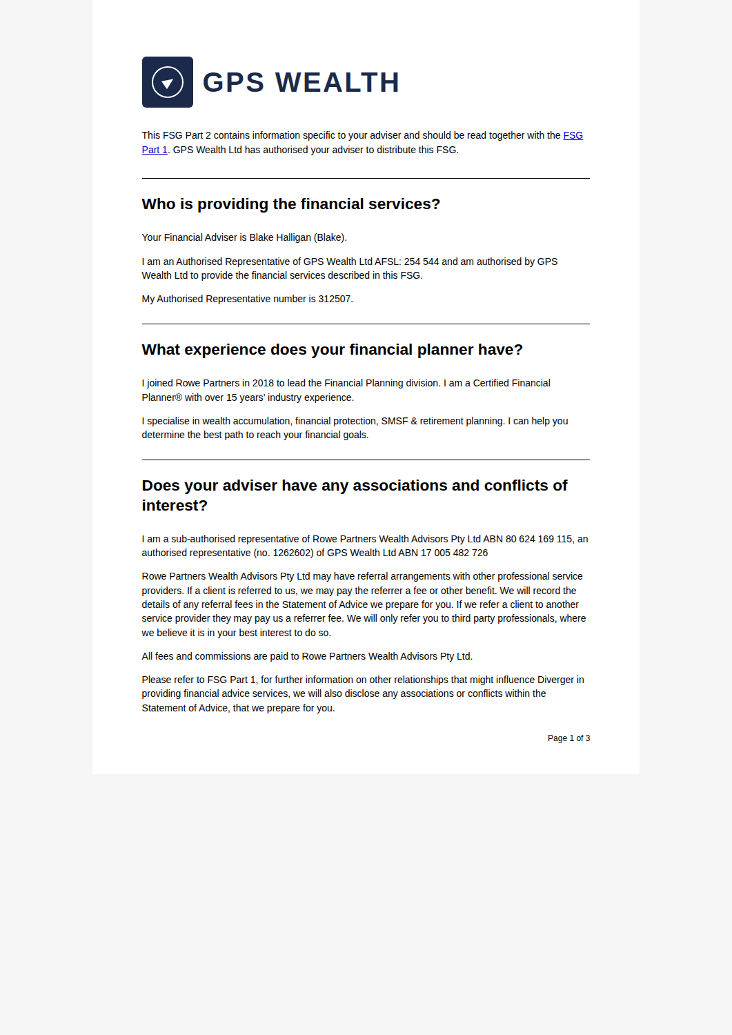GPS WEALTH
This FSG Part 2 contains information specific to your adviser and should be read together with the FSG Part 1. GPS Wealth Ltd has authorised your adviser to distribute this FSG.
Who is providing the financial services?
Your Financial Adviser is Blake Halligan (Blake).
I am an Authorised Representative of GPS Wealth Ltd AFSL: 254 544 and am authorised by GPS Wealth Ltd to provide the financial services described in this FSG.
My Authorised Representative number is 312507.
What experience does your financial planner have?
I joined Rowe Partners in 2018 to lead the Financial Planning division. I am a Certified Financial Planner® with over 15 years’ industry experience.
I specialise in wealth accumulation, financial protection, SMSF & retirement planning. I can help you determine the best path to reach your financial goals.
Does your adviser have any associations and conflicts of interest?
I am a sub-authorised representative of Rowe Partners Wealth Advisors Pty Ltd ABN 80 624 169 115, an authorised representative (no. 1262602) of GPS Wealth Ltd ABN 17 005 482 726
Rowe Partners Wealth Advisors Pty Ltd may have referral arrangements with other professional service providers. If a client is referred to us, we may pay the referrer a fee or other benefit. We will record the details of any referral fees in the Statement of Advice we prepare for you. If we refer a client to another service provider they may pay us a referrer fee. We will only refer you to third party professionals, where we believe it is in your best interest to do so.
All fees and commissions are paid to Rowe Partners Wealth Advisors Pty Ltd.
Please refer to FSG Part 1, for further information on other relationships that might influence Diverger in providing financial advice services, we will also disclose any associations or conflicts within the Statement of Advice, that we prepare for you.
Page 1 of 3